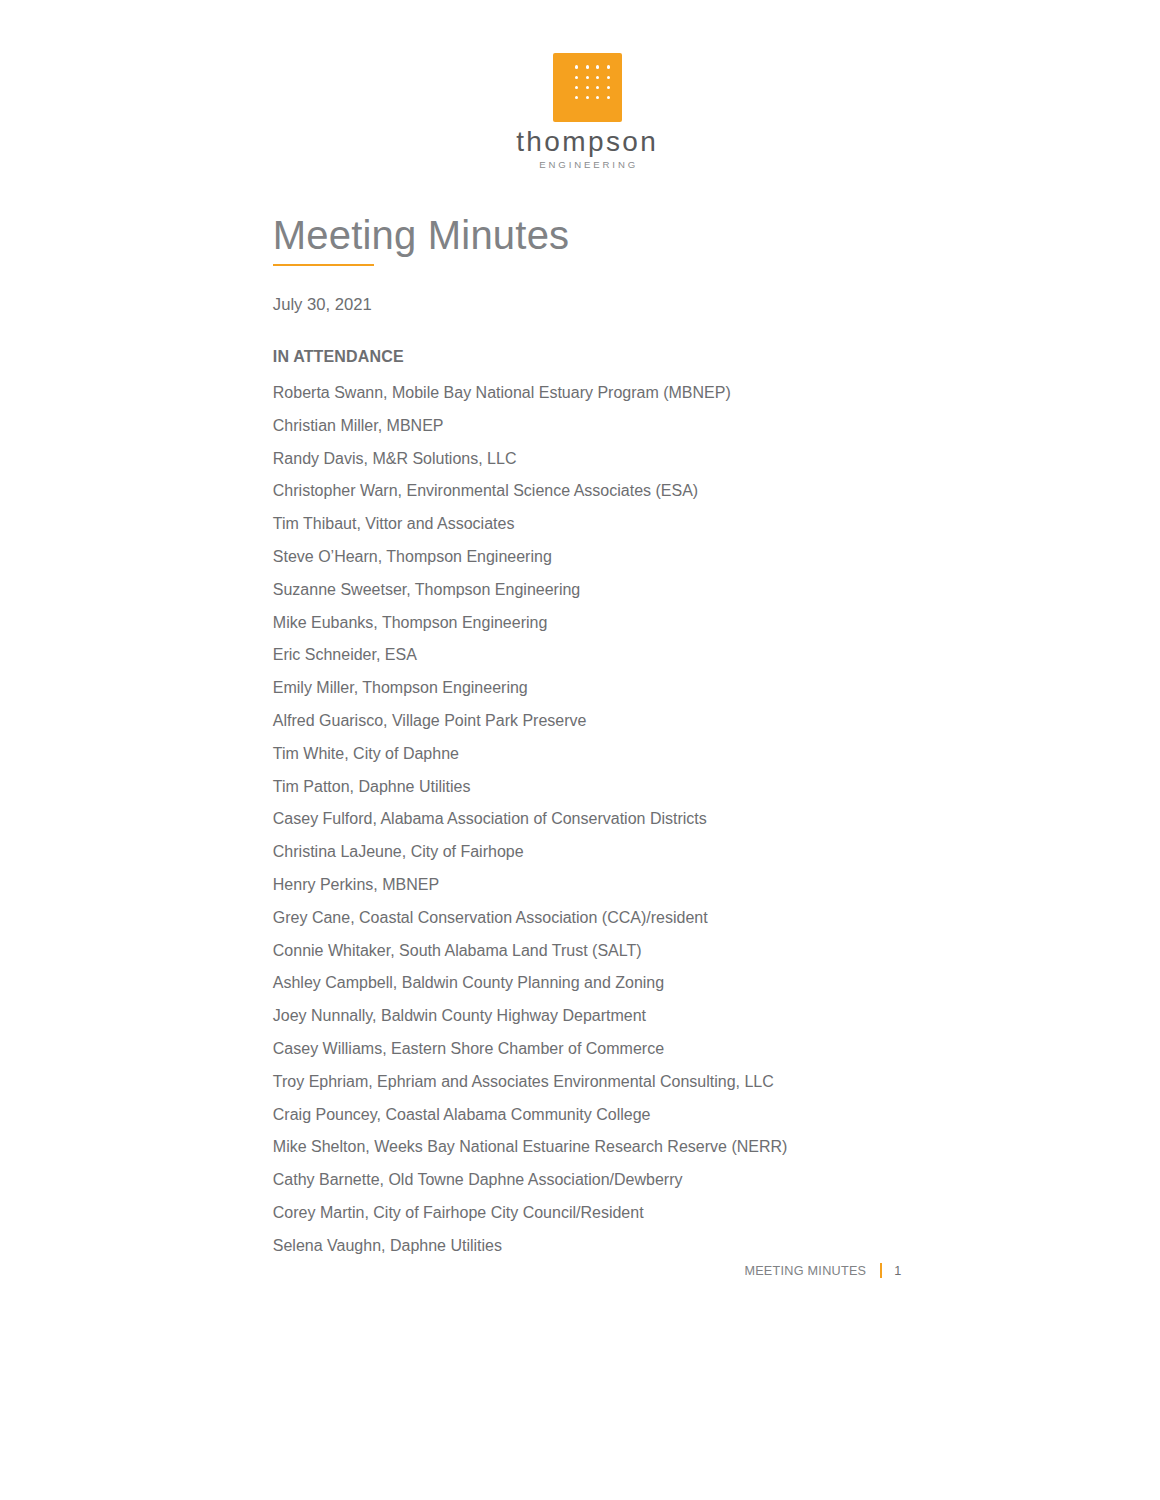thompson
ENGINEERING
Meeting Minutes
July 30, 2021
IN ATTENDANCE
Roberta Swann, Mobile Bay National Estuary Program (MBNEP)
Christian Miller, MBNEP
Randy Davis, M&R Solutions, LLC
Christopher Warn, Environmental Science Associates (ESA)
Tim Thibaut, Vittor and Associates
Steve O’Hearn, Thompson Engineering
Suzanne Sweetser, Thompson Engineering
Mike Eubanks, Thompson Engineering
Eric Schneider, ESA
Emily Miller, Thompson Engineering
Alfred Guarisco, Village Point Park Preserve
Tim White, City of Daphne
Tim Patton, Daphne Utilities
Casey Fulford, Alabama Association of Conservation Districts
Christina LaJeune, City of Fairhope
Henry Perkins, MBNEP
Grey Cane, Coastal Conservation Association (CCA)/resident
Connie Whitaker, South Alabama Land Trust (SALT)
Ashley Campbell, Baldwin County Planning and Zoning
Joey Nunnally, Baldwin County Highway Department
Casey Williams, Eastern Shore Chamber of Commerce
Troy Ephriam, Ephriam and Associates Environmental Consulting, LLC
Craig Pouncey, Coastal Alabama Community College
Mike Shelton, Weeks Bay National Estuarine Research Reserve (NERR)
Cathy Barnette, Old Towne Daphne Association/Dewberry
Corey Martin, City of Fairhope City Council/Resident
Selena Vaughn, Daphne Utilities
Meeting Minutes 1